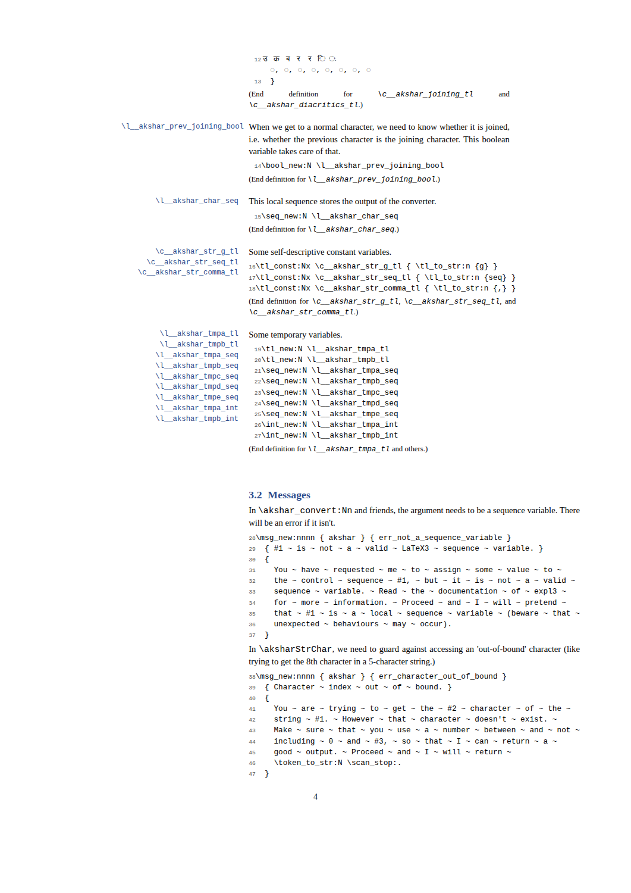| 12 | उ क ब र र ि ः |
| | ◌, ◌, ◌, ◌, ◌, ◌, ◌, ◌ |
| 13 | } |
(End definition for \c__akshar_joining_tl and \c__akshar_diacritics_tl.)
\l__akshar_prev_joining_bool
When we get to a normal character, we need to know whether it is joined, i.e. whether the previous character is the joining character. This boolean variable takes care of that.
| 14 | \bool_new:N \l__akshar_prev_joining_bool |
(End definition for \l__akshar_prev_joining_bool.)
\l__akshar_char_seq
This local sequence stores the output of the converter.
| 15 | \seq_new:N \l__akshar_char_seq |
(End definition for \l__akshar_char_seq.)
\c__akshar_str_g_tl
\c__akshar_str_seq_tl
\c__akshar_str_comma_tl
Some self-descriptive constant variables.
| 16 | \tl_const:Nx \c__akshar_str_g_tl { \tl_to_str:n {g} } |
| 17 | \tl_const:Nx \c__akshar_str_seq_tl { \tl_to_str:n {seq} } |
| 18 | \tl_const:Nx \c__akshar_str_comma_tl { \tl_to_str:n {,} } |
(End definition for \c__akshar_str_g_tl, \c__akshar_str_seq_tl, and \c__akshar_str_comma_tl.)
\l__akshar_tmpa_tl
\l__akshar_tmpb_tl
\l__akshar_tmpa_seq
\l__akshar_tmpb_seq
\l__akshar_tmpc_seq
\l__akshar_tmpd_seq
\l__akshar_tmpe_seq
\l__akshar_tmpa_int
\l__akshar_tmpb_int
Some temporary variables.
| 19 | \tl_new:N \l__akshar_tmpa_tl |
| 20 | \tl_new:N \l__akshar_tmpb_tl |
| 21 | \seq_new:N \l__akshar_tmpa_seq |
| 22 | \seq_new:N \l__akshar_tmpb_seq |
| 23 | \seq_new:N \l__akshar_tmpc_seq |
| 24 | \seq_new:N \l__akshar_tmpd_seq |
| 25 | \seq_new:N \l__akshar_tmpe_seq |
| 26 | \int_new:N \l__akshar_tmpa_int |
| 27 | \int_new:N \l__akshar_tmpb_int |
(End definition for \l__akshar_tmpa_tl and others.)
3.2 Messages
In \akshar_convert:Nn and friends, the argument needs to be a sequence variable. There will be an error if it isn't.
| 28 | \msg_new:nnnn { akshar } { err_not_a_sequence_variable } |
| 29 | { #1 ~ is ~ not ~ a ~ valid ~ LaTeX3 ~ sequence ~ variable. } |
| 30 | { |
| 31 | You ~ have ~ requested ~ me ~ to ~ assign ~ some ~ value ~ to ~ |
| 32 | the ~ control ~ sequence ~ #1, ~ but ~ it ~ is ~ not ~ a ~ valid ~ |
| 33 | sequence ~ variable. ~ Read ~ the ~ documentation ~ of ~ expl3 ~ |
| 34 | for ~ more ~ information. ~ Proceed ~ and ~ I ~ will ~ pretend ~ |
| 35 | that ~ #1 ~ is ~ a ~ local ~ sequence ~ variable ~ (beware ~ that ~ |
| 36 | unexpected ~ behaviours ~ may ~ occur). |
| 37 | } |
In \aksharStrChar, we need to guard against accessing an 'out-of-bound' character (like trying to get the 8th character in a 5-character string.)
| 38 | \msg_new:nnnn { akshar } { err_character_out_of_bound } |
| 39 | { Character ~ index ~ out ~ of ~ bound. } |
| 40 | { |
| 41 | You ~ are ~ trying ~ to ~ get ~ the ~ #2 ~ character ~ of ~ the ~ |
| 42 | string ~ #1. ~ However ~ that ~ character ~ doesn't ~ exist. ~ |
| 43 | Make ~ sure ~ that ~ you ~ use ~ a ~ number ~ between ~ and ~ not ~ |
| 44 | including ~ 0 ~ and ~ #3, ~ so ~ that ~ I ~ can ~ return ~ a ~ |
| 45 | good ~ output. ~ Proceed ~ and ~ I ~ will ~ return ~ |
| 46 | \token_to_str:N \scan_stop:. |
| 47 | } |
4